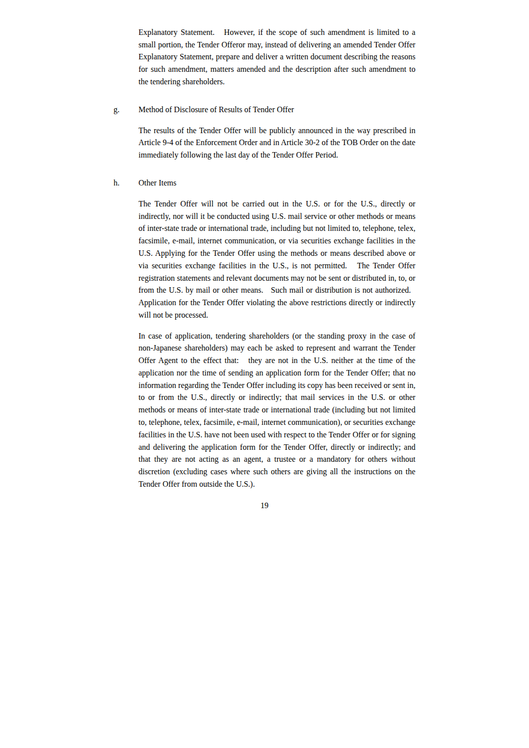Explanatory Statement. However, if the scope of such amendment is limited to a small portion, the Tender Offeror may, instead of delivering an amended Tender Offer Explanatory Statement, prepare and deliver a written document describing the reasons for such amendment, matters amended and the description after such amendment to the tendering shareholders.
g.
Method of Disclosure of Results of Tender Offer
The results of the Tender Offer will be publicly announced in the way prescribed in Article 9-4 of the Enforcement Order and in Article 30-2 of the TOB Order on the date immediately following the last day of the Tender Offer Period.
h.
Other Items
The Tender Offer will not be carried out in the U.S. or for the U.S., directly or indirectly, nor will it be conducted using U.S. mail service or other methods or means of inter-state trade or international trade, including but not limited to, telephone, telex, facsimile, e-mail, internet communication, or via securities exchange facilities in the U.S. Applying for the Tender Offer using the methods or means described above or via securities exchange facilities in the U.S., is not permitted. The Tender Offer registration statements and relevant documents may not be sent or distributed in, to, or from the U.S. by mail or other means. Such mail or distribution is not authorized. Application for the Tender Offer violating the above restrictions directly or indirectly will not be processed.
In case of application, tendering shareholders (or the standing proxy in the case of non-Japanese shareholders) may each be asked to represent and warrant the Tender Offer Agent to the effect that: they are not in the U.S. neither at the time of the application nor the time of sending an application form for the Tender Offer; that no information regarding the Tender Offer including its copy has been received or sent in, to or from the U.S., directly or indirectly; that mail services in the U.S. or other methods or means of inter-state trade or international trade (including but not limited to, telephone, telex, facsimile, e-mail, internet communication), or securities exchange facilities in the U.S. have not been used with respect to the Tender Offer or for signing and delivering the application form for the Tender Offer, directly or indirectly; and that they are not acting as an agent, a trustee or a mandatory for others without discretion (excluding cases where such others are giving all the instructions on the Tender Offer from outside the U.S.).
19